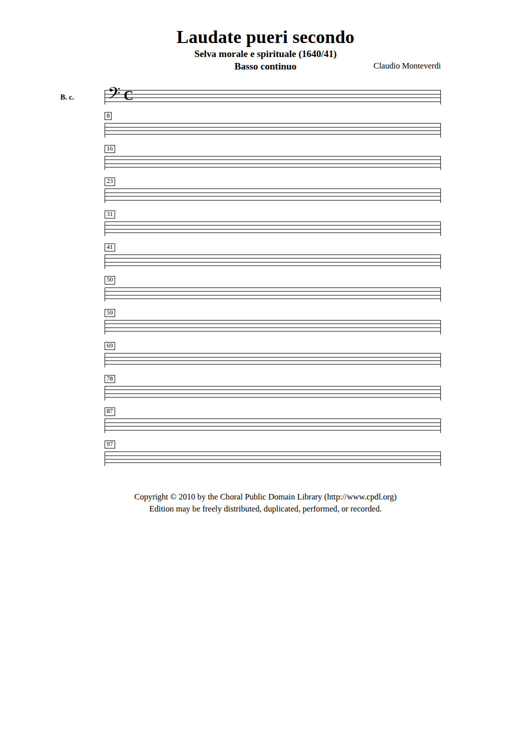Laudate pueri secondo
Selva morale e spirituale (1640/41)
Basso continuo
Claudio Monteverdi
B. c.
𝄢 C
8
16
23
31
41
50
59
69
78
87
97
Copyright © 2010 by the Choral Public Domain Library (http://www.cpdl.org)
Edition may be freely distributed, duplicated, performed, or recorded.